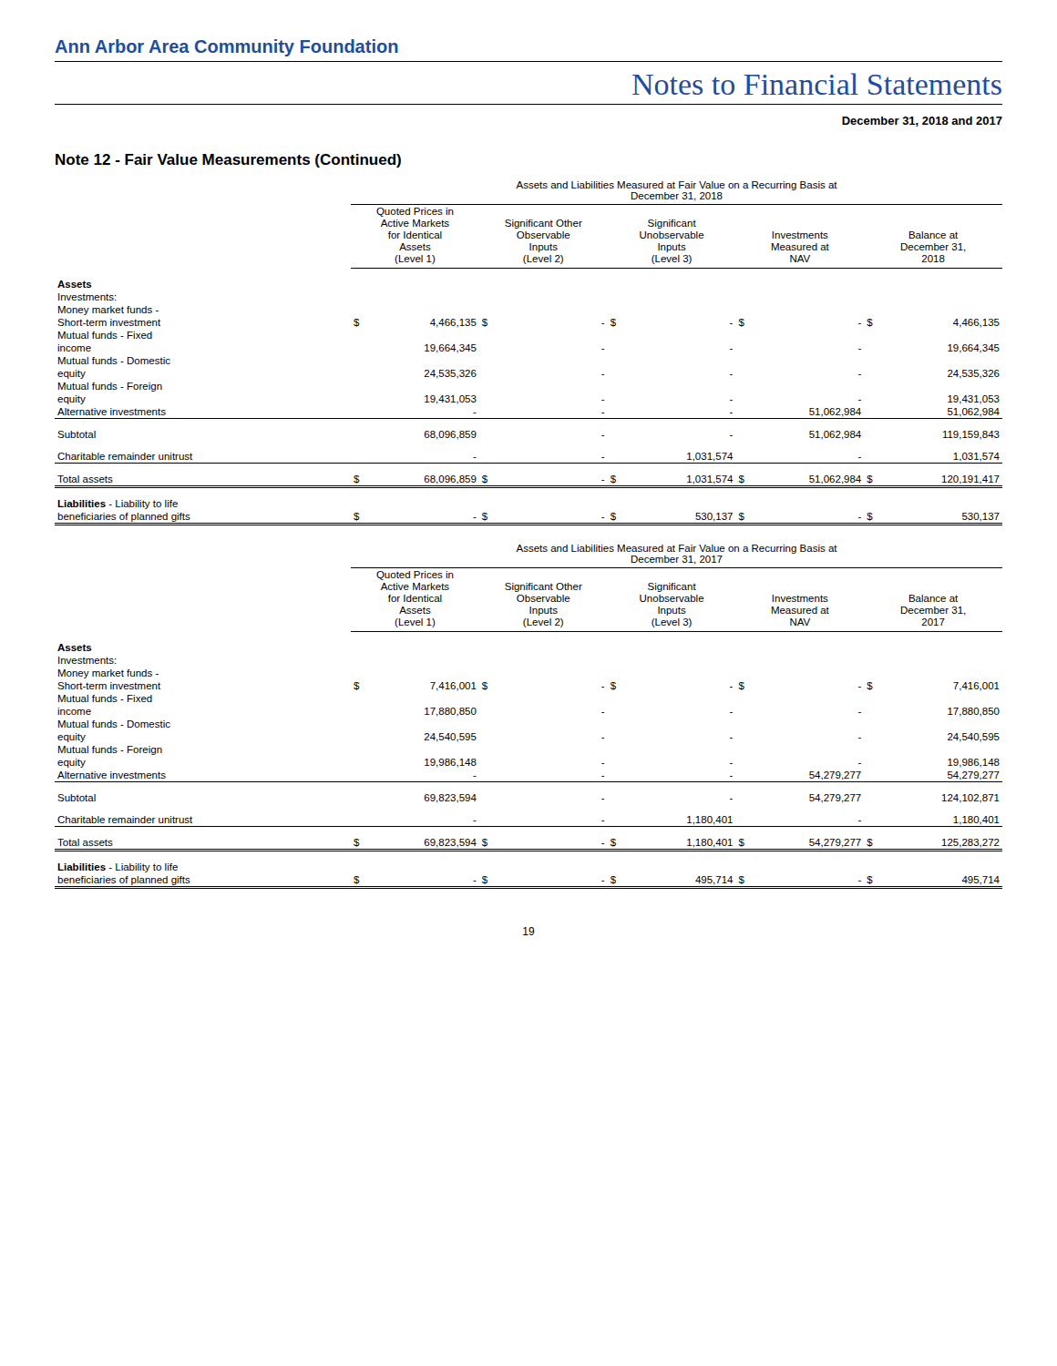Ann Arbor Area Community Foundation
Notes to Financial Statements
December 31, 2018 and 2017
Note 12 - Fair Value Measurements (Continued)
| | Assets and Liabilities Measured at Fair Value on a Recurring Basis at December 31, 2018 |
| | Quoted Prices in Active Markets for Identical Assets (Level 1) | Significant Other Observable Inputs (Level 2) | Significant Unobservable Inputs (Level 3) | Investments Measured at NAV | Balance at December 31, 2018 |
| Assets | |
| Investments: | |
| Money market funds - | |
| Short-term investment | $ | 4,466,135 | $ | - | $ | - | $ | - | $ | 4,466,135 |
| Mutual funds - Fixed | |
| income | | 19,664,345 | | - | | - | | - | | 19,664,345 |
| Mutual funds - Domestic | |
| equity | | 24,535,326 | | - | | - | | - | | 24,535,326 |
| Mutual funds - Foreign | |
| equity | | 19,431,053 | | - | | - | | - | | 19,431,053 |
| Alternative investments | | - | | - | | - | | 51,062,984 | | 51,062,984 |
| Subtotal | | 68,096,859 | | - | | - | | 51,062,984 | | 119,159,843 |
| Charitable remainder unitrust | | - | | - | | 1,031,574 | | - | | 1,031,574 |
| Total assets | $ | 68,096,859 | $ | - | $ | 1,031,574 | $ | 51,062,984 | $ | 120,191,417 |
| Liabilities - Liability to life | |
| beneficiaries of planned gifts | $ | - | $ | - | $ | 530,137 | $ | - | $ | 530,137 |
| | Assets and Liabilities Measured at Fair Value on a Recurring Basis at December 31, 2017 |
| | Quoted Prices in Active Markets for Identical Assets (Level 1) | Significant Other Observable Inputs (Level 2) | Significant Unobservable Inputs (Level 3) | Investments Measured at NAV | Balance at December 31, 2017 |
| Assets | |
| Investments: | |
| Money market funds - | |
| Short-term investment | $ | 7,416,001 | $ | - | $ | - | $ | - | $ | 7,416,001 |
| Mutual funds - Fixed | |
| income | | 17,880,850 | | - | | - | | - | | 17,880,850 |
| Mutual funds - Domestic | |
| equity | | 24,540,595 | | - | | - | | - | | 24,540,595 |
| Mutual funds - Foreign | |
| equity | | 19,986,148 | | - | | - | | - | | 19,986,148 |
| Alternative investments | | - | | - | | - | | 54,279,277 | | 54,279,277 |
| Subtotal | | 69,823,594 | | - | | - | | 54,279,277 | | 124,102,871 |
| Charitable remainder unitrust | | - | | - | | 1,180,401 | | - | | 1,180,401 |
| Total assets | $ | 69,823,594 | $ | - | $ | 1,180,401 | $ | 54,279,277 | $ | 125,283,272 |
| Liabilities - Liability to life | |
| beneficiaries of planned gifts | $ | - | $ | - | $ | 495,714 | $ | - | $ | 495,714 |
19